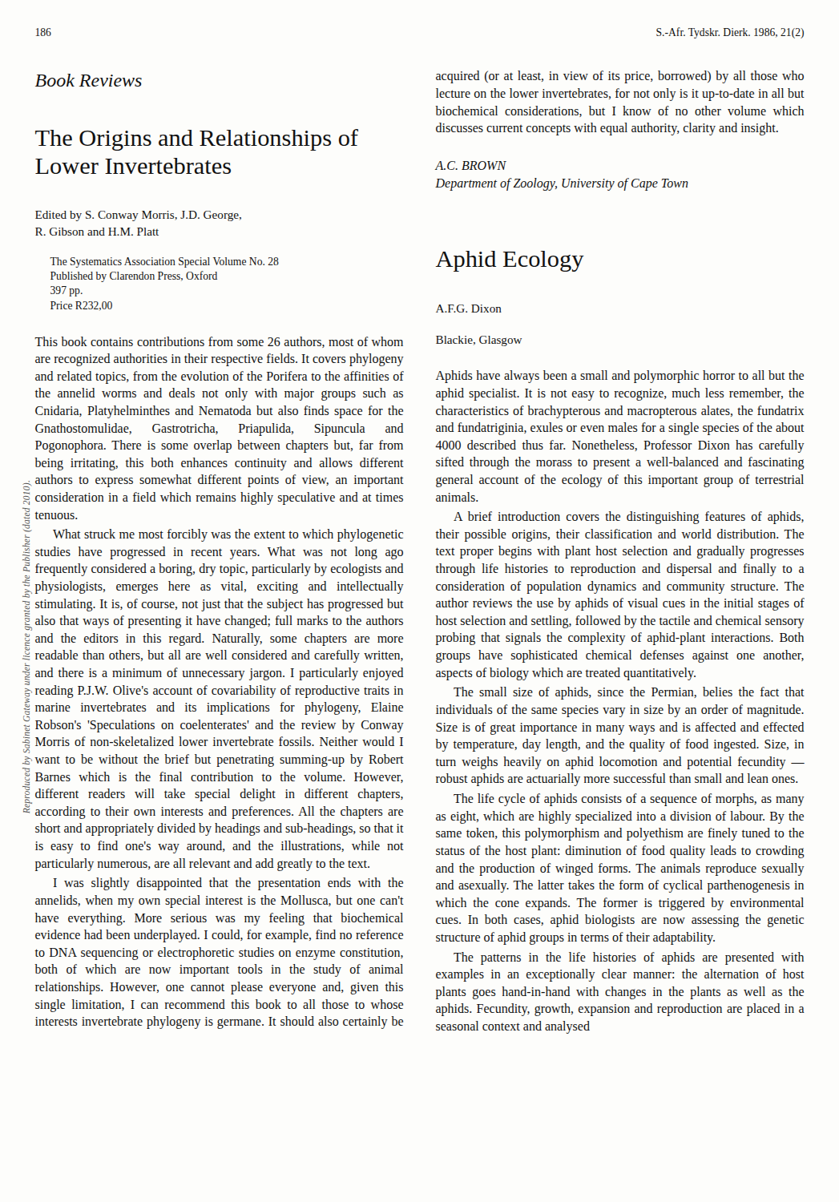Reproduced by Sabinet Gateway under licence granted by the Publisher (dated 2010).
186 S.-Afr. Tydskr. Dierk. 1986, 21(2)
Book Reviews
The Origins and Relationships of Lower Invertebrates
Edited by S. Conway Morris, J.D. George,
R. Gibson and H.M. Platt
The Systematics Association Special Volume No. 28
Published by Clarendon Press, Oxford
397 pp.
Price R232,00
This book contains contributions from some 26 authors, most of whom are recognized authorities in their respective fields. It covers phylogeny and related topics, from the evolution of the Porifera to the affinities of the annelid worms and deals not only with major groups such as Cnidaria, Platyhelminthes and Nematoda but also finds space for the Gnathostomulidae, Gastrotricha, Priapulida, Sipuncula and Pogonophora. There is some overlap between chapters but, far from being irritating, this both enhances continuity and allows different authors to express somewhat different points of view, an important consideration in a field which remains highly speculative and at times tenuous.
What struck me most forcibly was the extent to which phylogenetic studies have progressed in recent years. What was not long ago frequently considered a boring, dry topic, particularly by ecologists and physiologists, emerges here as vital, exciting and intellectually stimulating. It is, of course, not just that the subject has progressed but also that ways of presenting it have changed; full marks to the authors and the editors in this regard. Naturally, some chapters are more readable than others, but all are well considered and carefully written, and there is a minimum of unnecessary jargon. I particularly enjoyed reading P.J.W. Olive's account of covariability of reproductive traits in marine invertebrates and its implications for phylogeny, Elaine Robson's 'Speculations on coelenterates' and the review by Conway Morris of non-skeletalized lower invertebrate fossils. Neither would I want to be without the brief but penetrating summing-up by Robert Barnes which is the final contribution to the volume. However, different readers will take special delight in different chapters, according to their own interests and preferences. All the chapters are short and appropriately divided by headings and sub-headings, so that it is easy to find one's way around, and the illustrations, while not particularly numerous, are all relevant and add greatly to the text.
I was slightly disappointed that the presentation ends with the annelids, when my own special interest is the Mollusca, but one can't have everything. More serious was my feeling that biochemical evidence had been underplayed. I could, for example, find no reference to DNA sequencing or electrophoretic studies on enzyme constitution, both of which are now important tools in the study of animal relationships. However, one cannot please everyone and, given this single limitation, I can recommend this book to all those to whose interests invertebrate phylogeny is germane. It should also certainly be acquired (or at least, in view of its price, borrowed) by all those who lecture on the lower invertebrates, for not only is it up-to-date in all but biochemical considerations, but I know of no other volume which discusses current concepts with equal authority, clarity and insight.
A.C. BROWN
Department of Zoology, University of Cape Town
Aphid Ecology
A.F.G. Dixon
Blackie, Glasgow
Aphids have always been a small and polymorphic horror to all but the aphid specialist. It is not easy to recognize, much less remember, the characteristics of brachypterous and macropterous alates, the fundatrix and fundatriginia, exules or even males for a single species of the about 4000 described thus far. Nonetheless, Professor Dixon has carefully sifted through the morass to present a well-balanced and fascinating general account of the ecology of this important group of terrestrial animals.
A brief introduction covers the distinguishing features of aphids, their possible origins, their classification and world distribution. The text proper begins with plant host selection and gradually progresses through life histories to reproduction and dispersal and finally to a consideration of population dynamics and community structure. The author reviews the use by aphids of visual cues in the initial stages of host selection and settling, followed by the tactile and chemical sensory probing that signals the complexity of aphid-plant interactions. Both groups have sophisticated chemical defenses against one another, aspects of biology which are treated quantitatively.
The small size of aphids, since the Permian, belies the fact that individuals of the same species vary in size by an order of magnitude. Size is of great importance in many ways and is affected and effected by temperature, day length, and the quality of food ingested. Size, in turn weighs heavily on aphid locomotion and potential fecundity — robust aphids are actuarially more successful than small and lean ones.
The life cycle of aphids consists of a sequence of morphs, as many as eight, which are highly specialized into a division of labour. By the same token, this polymorphism and polyethism are finely tuned to the status of the host plant: diminution of food quality leads to crowding and the production of winged forms. The animals reproduce sexually and asexually. The latter takes the form of cyclical parthenogenesis in which the cone expands. The former is triggered by environmental cues. In both cases, aphid biologists are now assessing the genetic structure of aphid groups in terms of their adaptability.
The patterns in the life histories of aphids are presented with examples in an exceptionally clear manner: the alternation of host plants goes hand-in-hand with changes in the plants as well as the aphids. Fecundity, growth, expansion and reproduction are placed in a seasonal context and analysed